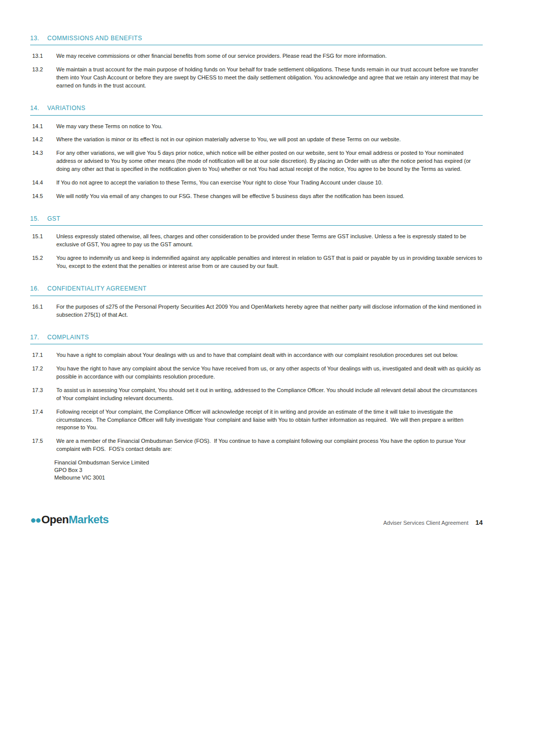13. COMMISSIONS AND BENEFITS
13.1
We may receive commissions or other financial benefits from some of our service providers. Please read the FSG for more information.
13.2
We maintain a trust account for the main purpose of holding funds on Your behalf for trade settlement obligations. These funds remain in our trust account before we transfer them into Your Cash Account or before they are swept by CHESS to meet the daily settlement obligation. You acknowledge and agree that we retain any interest that may be earned on funds in the trust account.
14. VARIATIONS
14.1
We may vary these Terms on notice to You.
14.2
Where the variation is minor or its effect is not in our opinion materially adverse to You, we will post an update of these Terms on our website.
14.3
For any other variations, we will give You 5 days prior notice, which notice will be either posted on our website, sent to Your email address or posted to Your nominated address or advised to You by some other means (the mode of notification will be at our sole discretion). By placing an Order with us after the notice period has expired (or doing any other act that is specified in the notification given to You) whether or not You had actual receipt of the notice, You agree to be bound by the Terms as varied.
14.4
If You do not agree to accept the variation to these Terms, You can exercise Your right to close Your Trading Account under clause 10.
14.5
We will notify You via email of any changes to our FSG. These changes will be effective 5 business days after the notification has been issued.
15. GST
15.1
Unless expressly stated otherwise, all fees, charges and other consideration to be provided under these Terms are GST inclusive. Unless a fee is expressly stated to be exclusive of GST, You agree to pay us the GST amount.
15.2
You agree to indemnify us and keep is indemnified against any applicable penalties and interest in relation to GST that is paid or payable by us in providing taxable services to You, except to the extent that the penalties or interest arise from or are caused by our fault.
16. CONFIDENTIALITY AGREEMENT
16.1
For the purposes of s275 of the Personal Property Securities Act 2009 You and OpenMarkets hereby agree that neither party will disclose information of the kind mentioned in subsection 275(1) of that Act.
17. COMPLAINTS
17.1
You have a right to complain about Your dealings with us and to have that complaint dealt with in accordance with our complaint resolution procedures set out below.
17.2
You have the right to have any complaint about the service You have received from us, or any other aspects of Your dealings with us, investigated and dealt with as quickly as possible in accordance with our complaints resolution procedure.
17.3
To assist us in assessing Your complaint, You should set it out in writing, addressed to the Compliance Officer. You should include all relevant detail about the circumstances of Your complaint including relevant documents.
17.4
Following receipt of Your complaint, the Compliance Officer will acknowledge receipt of it in writing and provide an estimate of the time it will take to investigate the circumstances. The Compliance Officer will fully investigate Your complaint and liaise with You to obtain further information as required. We will then prepare a written response to You.
17.5
We are a member of the Financial Ombudsman Service (FOS). If You continue to have a complaint following our complaint process You have the option to pursue Your complaint with FOS. FOS's contact details are:
Financial Ombudsman Service Limited
GPO Box 3
Melbourne VIC 3001
●●Open Markets
Adviser Services Client Agreement14